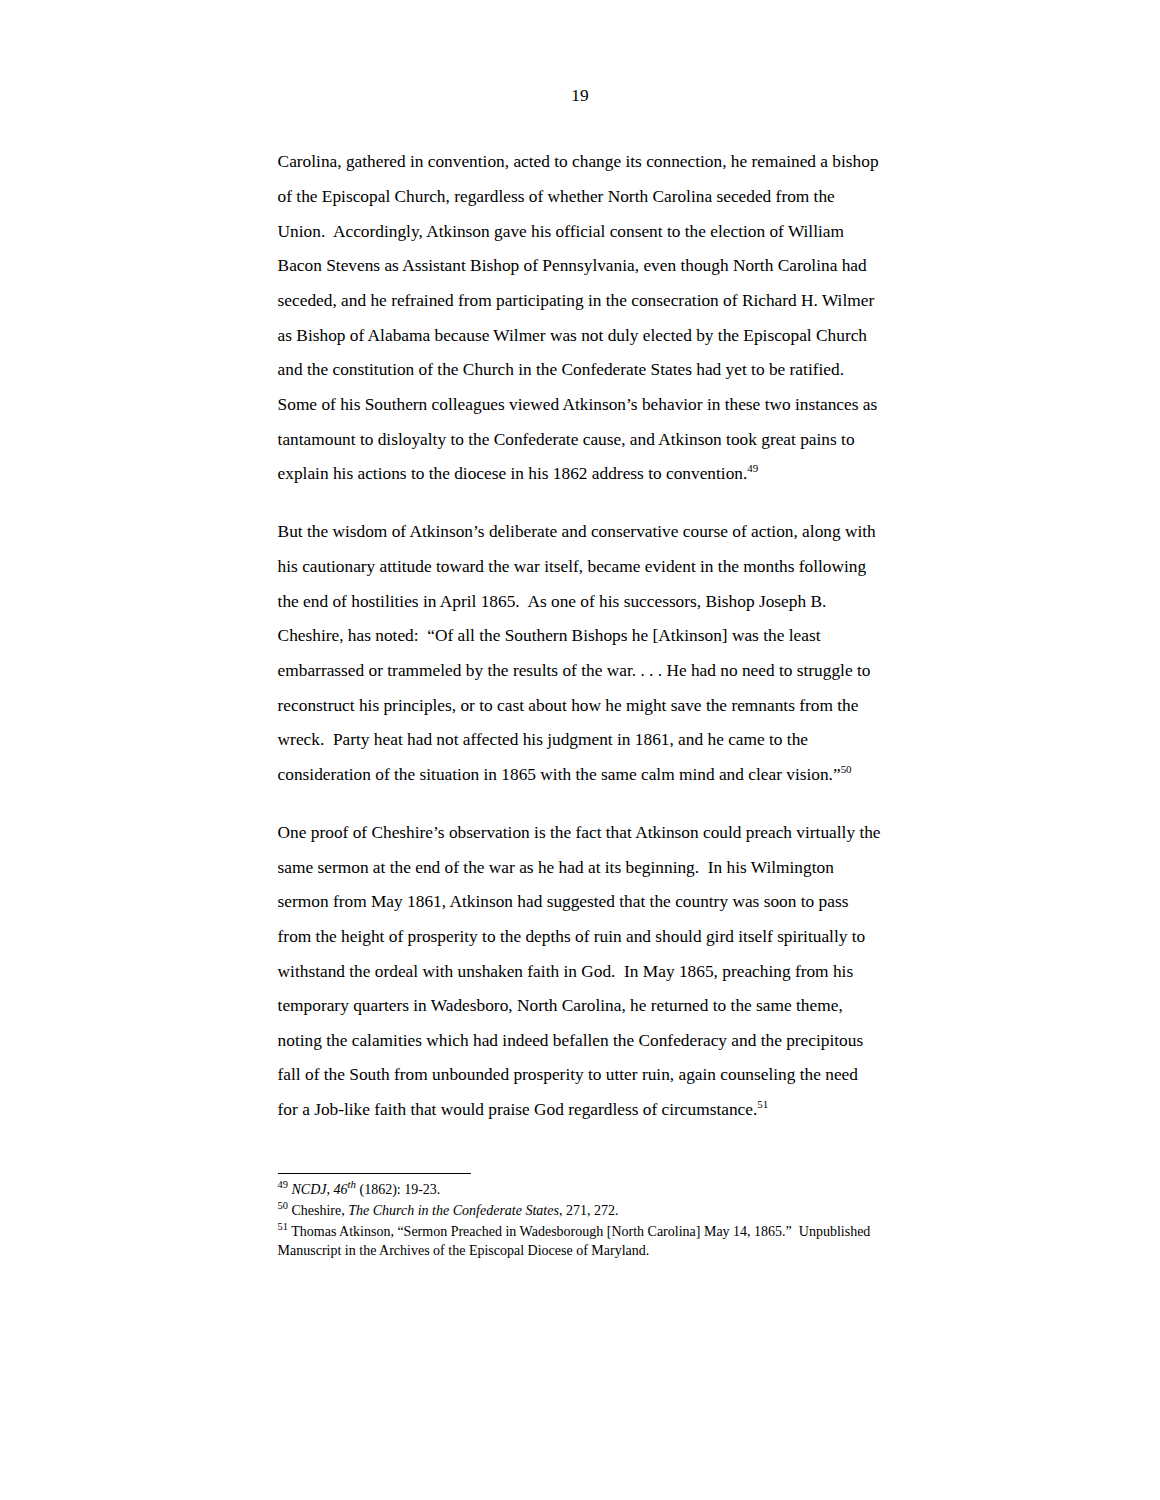19
Carolina, gathered in convention, acted to change its connection, he remained a bishop of the Episcopal Church, regardless of whether North Carolina seceded from the Union. Accordingly, Atkinson gave his official consent to the election of William Bacon Stevens as Assistant Bishop of Pennsylvania, even though North Carolina had seceded, and he refrained from participating in the consecration of Richard H. Wilmer as Bishop of Alabama because Wilmer was not duly elected by the Episcopal Church and the constitution of the Church in the Confederate States had yet to be ratified. Some of his Southern colleagues viewed Atkinson’s behavior in these two instances as tantamount to disloyalty to the Confederate cause, and Atkinson took great pains to explain his actions to the diocese in his 1862 address to convention.49
But the wisdom of Atkinson’s deliberate and conservative course of action, along with his cautionary attitude toward the war itself, became evident in the months following the end of hostilities in April 1865. As one of his successors, Bishop Joseph B. Cheshire, has noted: “Of all the Southern Bishops he [Atkinson] was the least embarrassed or trammeled by the results of the war. . . . He had no need to struggle to reconstruct his principles, or to cast about how he might save the remnants from the wreck. Party heat had not affected his judgment in 1861, and he came to the consideration of the situation in 1865 with the same calm mind and clear vision.”50
One proof of Cheshire’s observation is the fact that Atkinson could preach virtually the same sermon at the end of the war as he had at its beginning. In his Wilmington sermon from May 1861, Atkinson had suggested that the country was soon to pass from the height of prosperity to the depths of ruin and should gird itself spiritually to withstand the ordeal with unshaken faith in God. In May 1865, preaching from his temporary quarters in Wadesboro, North Carolina, he returned to the same theme, noting the calamities which had indeed befallen the Confederacy and the precipitous fall of the South from unbounded prosperity to utter ruin, again counseling the need for a Job-like faith that would praise God regardless of circumstance.51
49 NCDJ, 46th (1862): 19-23.
50 Cheshire, The Church in the Confederate States, 271, 272.
51 Thomas Atkinson, “Sermon Preached in Wadesborough [North Carolina] May 14, 1865.” Unpublished Manuscript in the Archives of the Episcopal Diocese of Maryland.